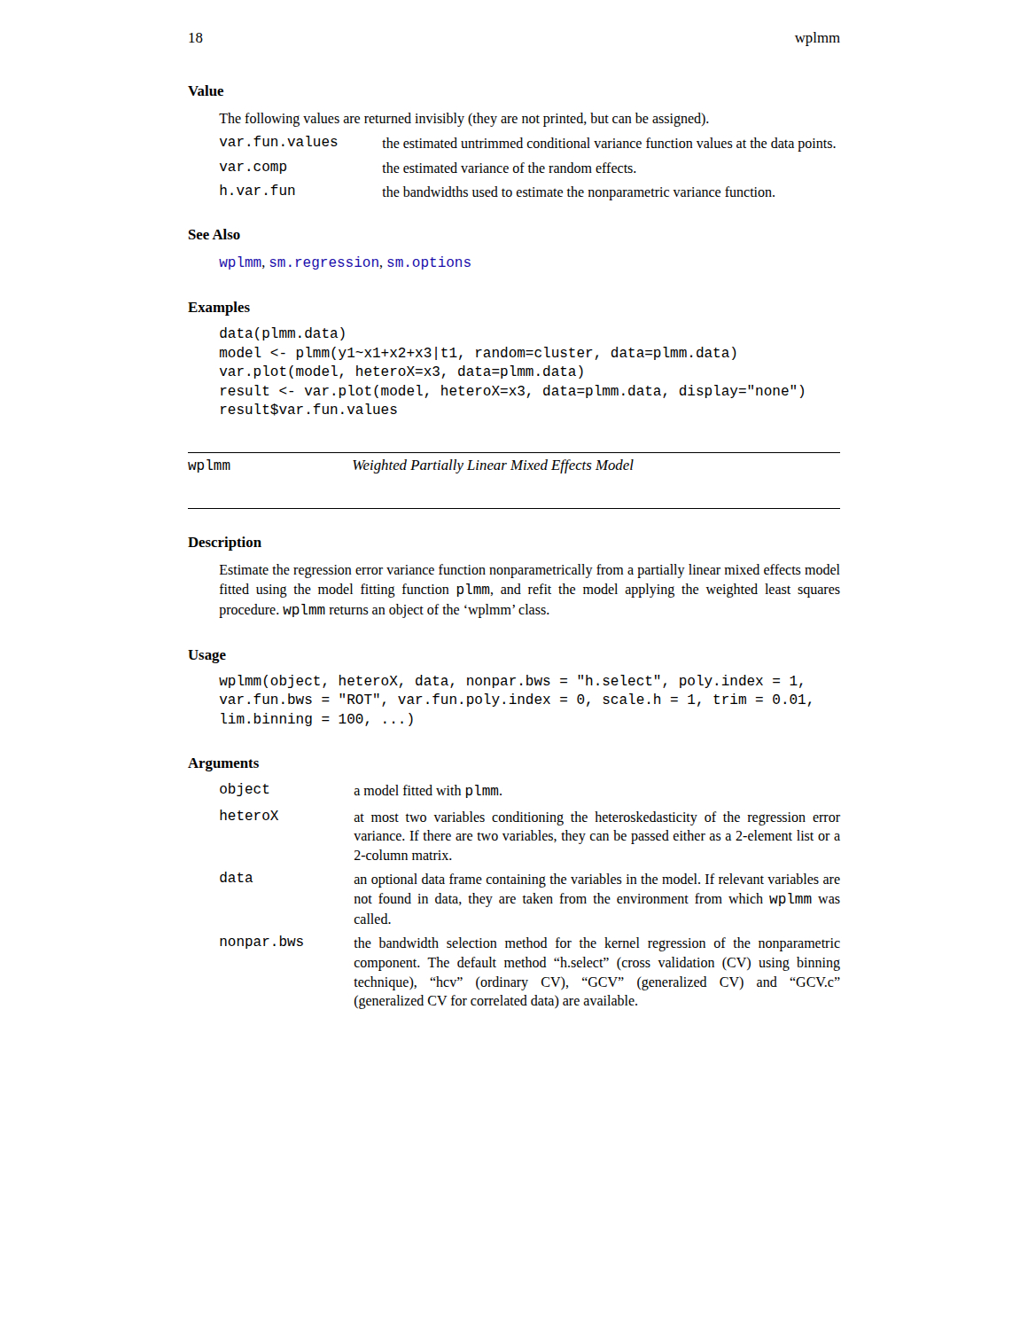18 wplmm
Value
The following values are returned invisibly (they are not printed, but can be assigned).
var.fun.values
the estimated untrimmed conditional variance function values at the data points.
var.comp
the estimated variance of the random effects.
h.var.fun
the bandwidths used to estimate the nonparametric variance function.
See Also
wplmm, sm.regression, sm.options
Examples
data(plmm.data)
model <- plmm(y1~x1+x2+x3|t1, random=cluster, data=plmm.data)
var.plot(model, heteroX=x3, data=plmm.data)
result <- var.plot(model, heteroX=x3, data=plmm.data, display="none")
result$var.fun.values
wplmm Weighted Partially Linear Mixed Effects Model
Description
Estimate the regression error variance function nonparametrically from a partially linear mixed effects model fitted using the model fitting function plmm, and refit the model applying the weighted least squares procedure. wplmm returns an object of the ‘wplmm’ class.
Usage
wplmm(object, heteroX, data, nonpar.bws = "h.select", poly.index = 1,
var.fun.bws = "ROT", var.fun.poly.index = 0, scale.h = 1, trim = 0.01,
lim.binning = 100, ...)
Arguments
object
a model fitted with plmm.
heteroX
at most two variables conditioning the heteroskedasticity of the regression error variance. If there are two variables, they can be passed either as a 2-element list or a 2-column matrix.
data
an optional data frame containing the variables in the model. If relevant variables are not found in data, they are taken from the environment from which wplmm was called.
nonpar.bws
the bandwidth selection method for the kernel regression of the nonparametric component. The default method “h.select” (cross validation (CV) using binning technique), “hcv” (ordinary CV), “GCV” (generalized CV) and “GCV.c” (generalized CV for correlated data) are available.